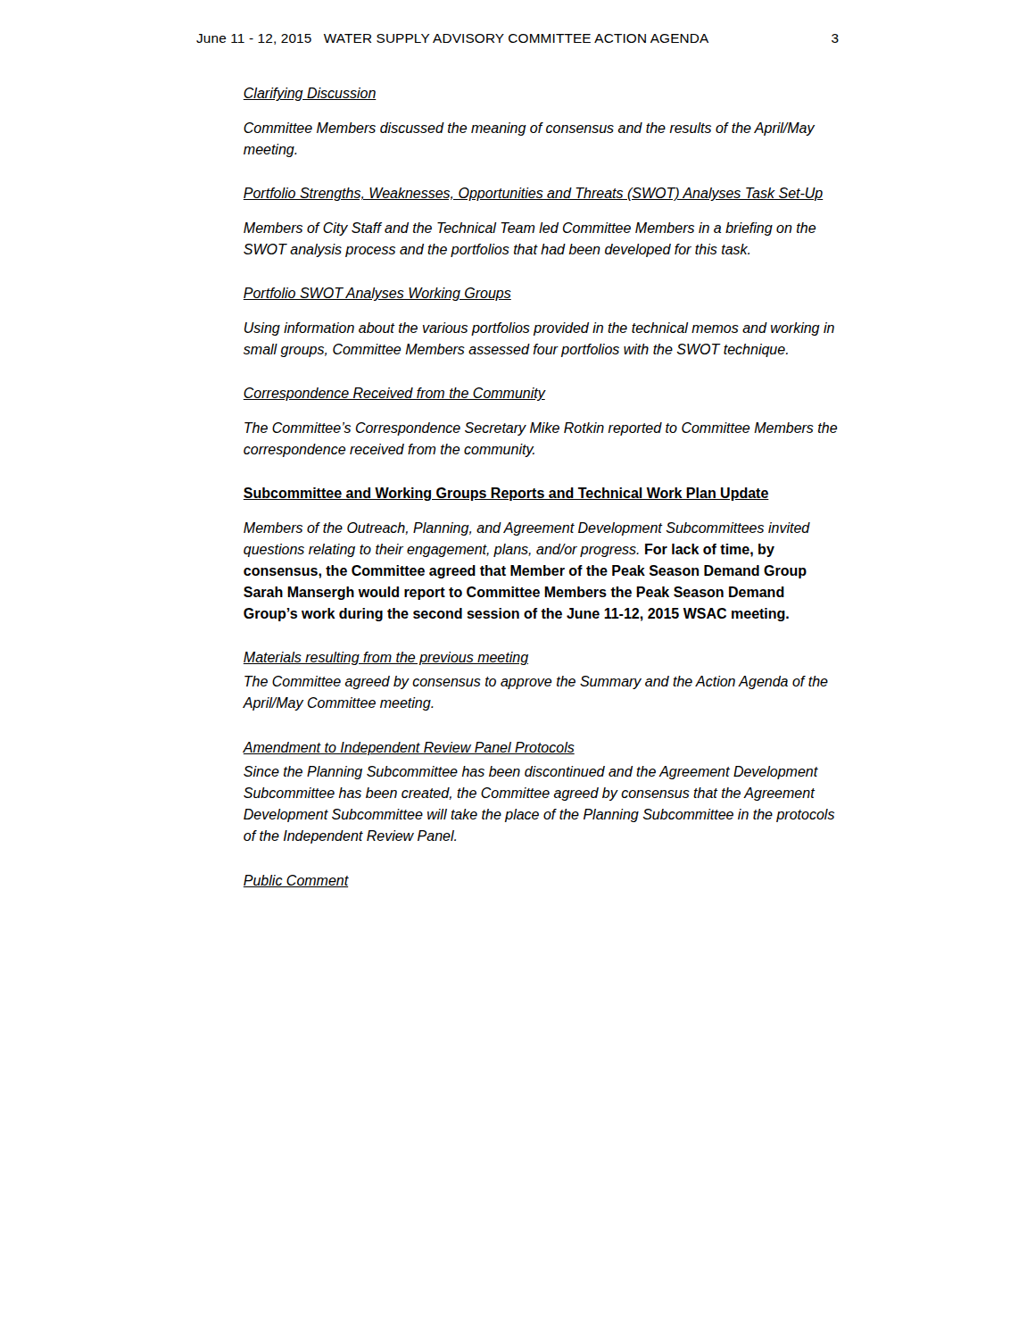June 11 - 12, 2015 WATER SUPPLY ADVISORY COMMITTEE ACTION AGENDA 3
Clarifying Discussion
Committee Members discussed the meaning of consensus and the results of the April/May meeting.
Portfolio Strengths, Weaknesses, Opportunities and Threats (SWOT) Analyses Task Set-Up
Members of City Staff and the Technical Team led Committee Members in a briefing on the SWOT analysis process and the portfolios that had been developed for this task.
Portfolio SWOT Analyses Working Groups
Using information about the various portfolios provided in the technical memos and working in small groups, Committee Members assessed four portfolios with the SWOT technique.
Correspondence Received from the Community
The Committee’s Correspondence Secretary Mike Rotkin reported to Committee Members the correspondence received from the community.
Subcommittee and Working Groups Reports and Technical Work Plan Update
Members of the Outreach, Planning, and Agreement Development Subcommittees invited questions relating to their engagement, plans, and/or progress. For lack of time, by consensus, the Committee agreed that Member of the Peak Season Demand Group Sarah Mansergh would report to Committee Members the Peak Season Demand Group’s work during the second session of the June 11-12, 2015 WSAC meeting.
Materials resulting from the previous meeting
The Committee agreed by consensus to approve the Summary and the Action Agenda of the April/May Committee meeting.
Amendment to Independent Review Panel Protocols
Since the Planning Subcommittee has been discontinued and the Agreement Development Subcommittee has been created, the Committee agreed by consensus that the Agreement Development Subcommittee will take the place of the Planning Subcommittee in the protocols of the Independent Review Panel.
Public Comment